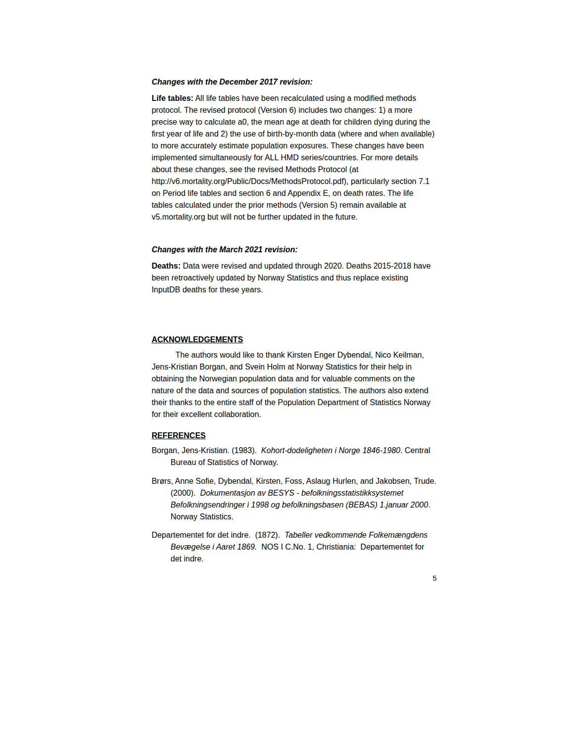Changes with the December 2017 revision:
Life tables: All life tables have been recalculated using a modified methods protocol. The revised protocol (Version 6) includes two changes: 1) a more precise way to calculate a0, the mean age at death for children dying during the first year of life and 2) the use of birth-by-month data (where and when available) to more accurately estimate population exposures. These changes have been implemented simultaneously for ALL HMD series/countries. For more details about these changes, see the revised Methods Protocol (at http://v6.mortality.org/Public/Docs/MethodsProtocol.pdf), particularly section 7.1 on Period life tables and section 6 and Appendix E, on death rates. The life tables calculated under the prior methods (Version 5) remain available at v5.mortality.org but will not be further updated in the future.
Changes with the March 2021 revision:
Deaths: Data were revised and updated through 2020. Deaths 2015-2018 have been retroactively updated by Norway Statistics and thus replace existing InputDB deaths for these years.
ACKNOWLEDGEMENTS
The authors would like to thank Kirsten Enger Dybendal, Nico Keilman, Jens-Kristian Borgan, and Svein Holm at Norway Statistics for their help in obtaining the Norwegian population data and for valuable comments on the nature of the data and sources of population statistics. The authors also extend their thanks to the entire staff of the Population Department of Statistics Norway for their excellent collaboration.
REFERENCES
Borgan, Jens-Kristian. (1983). Kohort-dodeligheten i Norge 1846-1980. Central Bureau of Statistics of Norway.
Brørs, Anne Sofie, Dybendal, Kirsten, Foss, Aslaug Hurlen, and Jakobsen, Trude. (2000). Dokumentasjon av BESYS - befolkningsstatistikksystemet Befolkningsendringer i 1998 og befolkningsbasen (BEBAS) 1.januar 2000. Norway Statistics.
Departementet for det indre. (1872). Tabeller vedkommende Folkemængdens Bevægelse i Aaret 1869. NOS I C.No. 1, Christiania: Departementet for det indre.
5